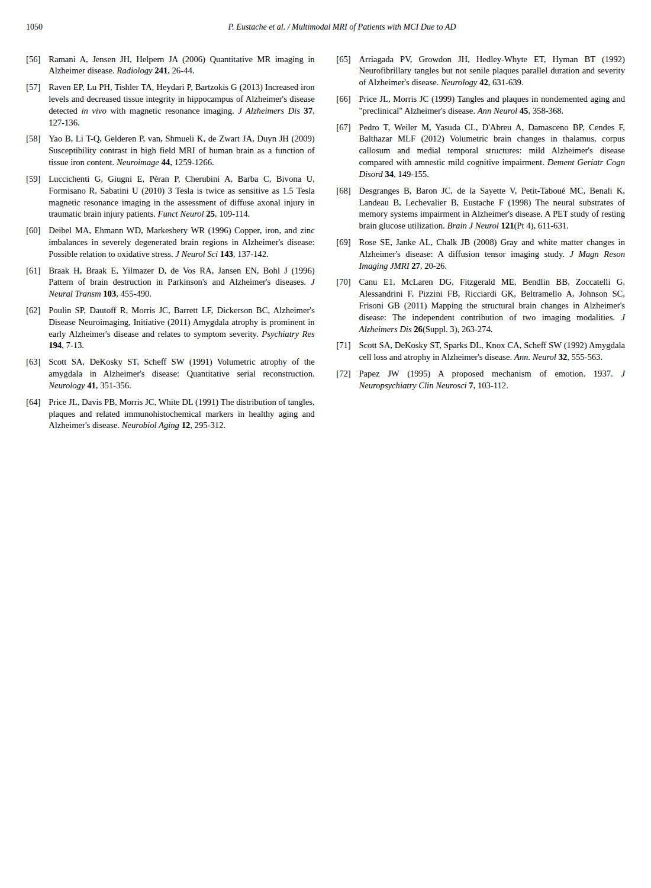1050 P. Eustache et al. / Multimodal MRI of Patients with MCI Due to AD
[56] Ramani A, Jensen JH, Helpern JA (2006) Quantitative MR imaging in Alzheimer disease. Radiology 241, 26-44.
[57] Raven EP, Lu PH, Tishler TA, Heydari P, Bartzokis G (2013) Increased iron levels and decreased tissue integrity in hippocampus of Alzheimer's disease detected in vivo with magnetic resonance imaging. J Alzheimers Dis 37, 127-136.
[58] Yao B, Li T-Q, Gelderen P, van, Shmueli K, de Zwart JA, Duyn JH (2009) Susceptibility contrast in high field MRI of human brain as a function of tissue iron content. Neuroimage 44, 1259-1266.
[59] Luccichenti G, Giugni E, Péran P, Cherubini A, Barba C, Bivona U, Formisano R, Sabatini U (2010) 3 Tesla is twice as sensitive as 1.5 Tesla magnetic resonance imaging in the assessment of diffuse axonal injury in traumatic brain injury patients. Funct Neurol 25, 109-114.
[60] Deibel MA, Ehmann WD, Markesbery WR (1996) Copper, iron, and zinc imbalances in severely degenerated brain regions in Alzheimer's disease: Possible relation to oxidative stress. J Neurol Sci 143, 137-142.
[61] Braak H, Braak E, Yilmazer D, de Vos RA, Jansen EN, Bohl J (1996) Pattern of brain destruction in Parkinson's and Alzheimer's diseases. J Neural Transm 103, 455-490.
[62] Poulin SP, Dautoff R, Morris JC, Barrett LF, Dickerson BC, Alzheimer's Disease Neuroimaging, Initiative (2011) Amygdala atrophy is prominent in early Alzheimer's disease and relates to symptom severity. Psychiatry Res 194, 7-13.
[63] Scott SA, DeKosky ST, Scheff SW (1991) Volumetric atrophy of the amygdala in Alzheimer's disease: Quantitative serial reconstruction. Neurology 41, 351-356.
[64] Price JL, Davis PB, Morris JC, White DL (1991) The distribution of tangles, plaques and related immunohistochemical markers in healthy aging and Alzheimer's disease. Neurobiol Aging 12, 295-312.
[65] Arriagada PV, Growdon JH, Hedley-Whyte ET, Hyman BT (1992) Neurofibrillary tangles but not senile plaques parallel duration and severity of Alzheimer's disease. Neurology 42, 631-639.
[66] Price JL, Morris JC (1999) Tangles and plaques in nondemented aging and "preclinical" Alzheimer's disease. Ann Neurol 45, 358-368.
[67] Pedro T, Weiler M, Yasuda CL, D'Abreu A, Damasceno BP, Cendes F, Balthazar MLF (2012) Volumetric brain changes in thalamus, corpus callosum and medial temporal structures: mild Alzheimer's disease compared with amnestic mild cognitive impairment. Dement Geriatr Cogn Disord 34, 149-155.
[68] Desgranges B, Baron JC, de la Sayette V, Petit-Taboué MC, Benali K, Landeau B, Lechevalier B, Eustache F (1998) The neural substrates of memory systems impairment in Alzheimer's disease. A PET study of resting brain glucose utilization. Brain J Neurol 121(Pt 4), 611-631.
[69] Rose SE, Janke AL, Chalk JB (2008) Gray and white matter changes in Alzheimer's disease: A diffusion tensor imaging study. J Magn Reson Imaging JMRI 27, 20-26.
[70] Canu E1, McLaren DG, Fitzgerald ME, Bendlin BB, Zoccatelli G, Alessandrini F, Pizzini FB, Ricciardi GK, Beltramello A, Johnson SC, Frisoni GB (2011) Mapping the structural brain changes in Alzheimer's disease: The independent contribution of two imaging modalities. J Alzheimers Dis 26(Suppl. 3), 263-274.
[71] Scott SA, DeKosky ST, Sparks DL, Knox CA, Scheff SW (1992) Amygdala cell loss and atrophy in Alzheimer's disease. Ann. Neurol 32, 555-563.
[72] Papez JW (1995) A proposed mechanism of emotion. 1937. J Neuropsychiatry Clin Neurosci 7, 103-112.